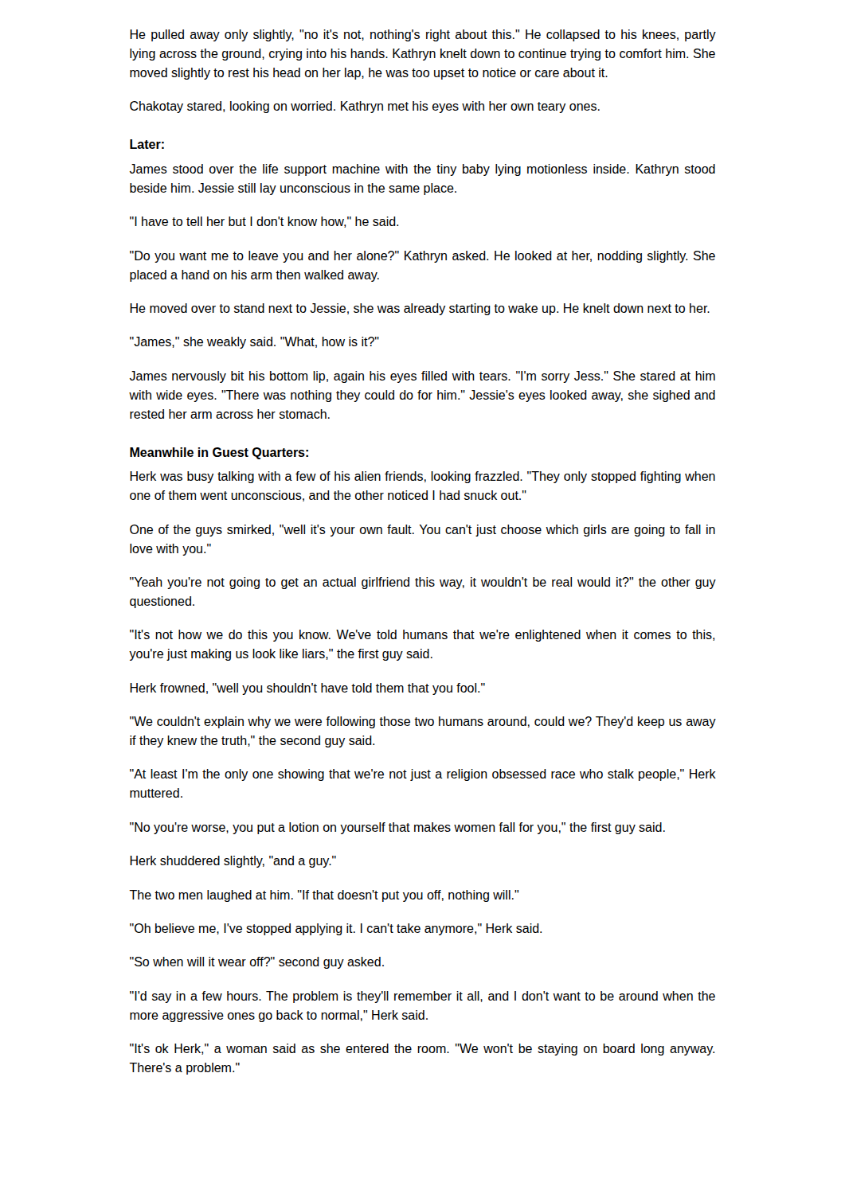He pulled away only slightly, "no it's not, nothing's right about this." He collapsed to his knees, partly lying across the ground, crying into his hands. Kathryn knelt down to continue trying to comfort him. She moved slightly to rest his head on her lap, he was too upset to notice or care about it.
Chakotay stared, looking on worried. Kathryn met his eyes with her own teary ones.
Later:
James stood over the life support machine with the tiny baby lying motionless inside. Kathryn stood beside him. Jessie still lay unconscious in the same place.
"I have to tell her but I don't know how," he said.
"Do you want me to leave you and her alone?" Kathryn asked. He looked at her, nodding slightly. She placed a hand on his arm then walked away.
He moved over to stand next to Jessie, she was already starting to wake up. He knelt down next to her.
"James," she weakly said. "What, how is it?"
James nervously bit his bottom lip, again his eyes filled with tears. "I'm sorry Jess." She stared at him with wide eyes. "There was nothing they could do for him." Jessie's eyes looked away, she sighed and rested her arm across her stomach.
Meanwhile in Guest Quarters:
Herk was busy talking with a few of his alien friends, looking frazzled. "They only stopped fighting when one of them went unconscious, and the other noticed I had snuck out."
One of the guys smirked, "well it's your own fault. You can't just choose which girls are going to fall in love with you."
"Yeah you're not going to get an actual girlfriend this way, it wouldn't be real would it?" the other guy questioned.
"It's not how we do this you know. We've told humans that we're enlightened when it comes to this, you're just making us look like liars," the first guy said.
Herk frowned, "well you shouldn't have told them that you fool."
"We couldn't explain why we were following those two humans around, could we? They'd keep us away if they knew the truth," the second guy said.
"At least I'm the only one showing that we're not just a religion obsessed race who stalk people," Herk muttered.
"No you're worse, you put a lotion on yourself that makes women fall for you," the first guy said.
Herk shuddered slightly, "and a guy."
The two men laughed at him. "If that doesn't put you off, nothing will."
"Oh believe me, I've stopped applying it. I can't take anymore," Herk said.
"So when will it wear off?" second guy asked.
"I'd say in a few hours. The problem is they'll remember it all, and I don't want to be around when the more aggressive ones go back to normal," Herk said.
"It's ok Herk," a woman said as she entered the room. "We won't be staying on board long anyway. There's a problem."